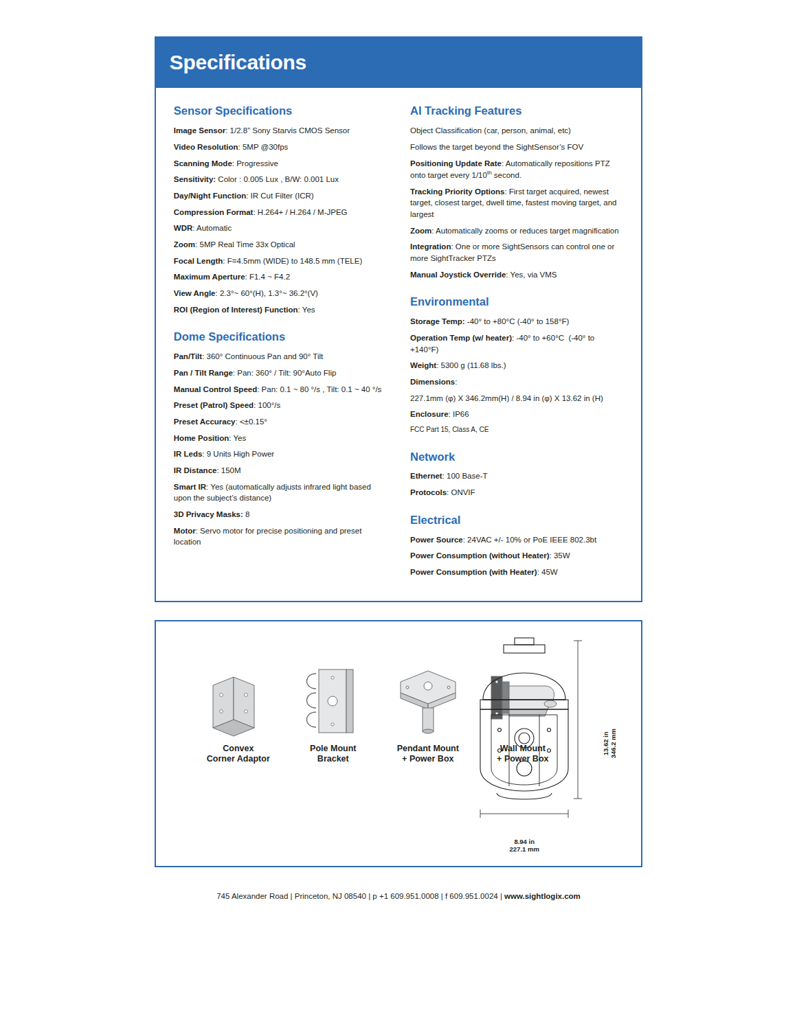Specifications
Sensor Specifications
Image Sensor: 1/2.8” Sony Starvis CMOS Sensor
Video Resolution: 5MP @30fps
Scanning Mode: Progressive
Sensitivity: Color : 0.005 Lux , B/W: 0.001 Lux
Day/Night Function: IR Cut Filter (ICR)
Compression Format: H.264+ / H.264 / M-JPEG
WDR: Automatic
Zoom: 5MP Real Time 33x Optical
Focal Length: F=4.5mm (WIDE) to 148.5 mm (TELE)
Maximum Aperture: F1.4 ~ F4.2
View Angle: 2.3°~ 60°(H), 1.3°~ 36.2°(V)
ROI (Region of Interest) Function: Yes
Dome Specifications
Pan/Tilt: 360° Continuous Pan and 90° Tilt
Pan / Tilt Range: Pan: 360° / Tilt: 90°Auto Flip
Manual Control Speed: Pan: 0.1 ~ 80 °/s , Tilt: 0.1 ~ 40 °/s
Preset (Patrol) Speed: 100°/s
Preset Accuracy: <±0.15°
Home Position: Yes
IR Leds: 9 Units High Power
IR Distance: 150M
Smart IR: Yes (automatically adjusts infrared light based upon the subject’s distance)
3D Privacy Masks: 8
Motor: Servo motor for precise positioning and preset location
AI Tracking Features
Object Classification (car, person, animal, etc)
Follows the target beyond the SightSensor’s FOV
Positioning Update Rate: Automatically repositions PTZ onto target every 1/10th second.
Tracking Priority Options: First target acquired, newest target, closest target, dwell time, fastest moving target, and largest
Zoom: Automatically zooms or reduces target magnification
Integration: One or more SightSensors can control one or more SightTracker PTZs
Manual Joystick Override: Yes, via VMS
Environmental
Storage Temp: -40° to +80°C (-40° to 158°F)
Operation Temp (w/ heater): -40° to +60°C (-40° to +140°F)
Weight: 5300 g (11.68 lbs.)
Dimensions:
227.1mm (φ) X 346.2mm(H) / 8.94 in (φ) X 13.62 in (H)
Enclosure: IP66
FCC Part 15, Class A, CE
Network
Ethernet: 100 Base-T
Protocols: ONVIF
Electrical
Power Source: 24VAC +/- 10% or PoE IEEE 802.3bt
Power Consumption (without Heater): 35W
Power Consumption (with Heater): 45W
Convex
Corner Adaptor
Pole Mount
Bracket
Pendant Mount
+ Power Box
Wall Mount
+ Power Box
13.62 in
346.2 mm
8.94 in
227.1 mm
745 Alexander Road | Princeton, NJ 08540 | p +1 609.951.0008 | f 609.951.0024 | www.sightlogix.com